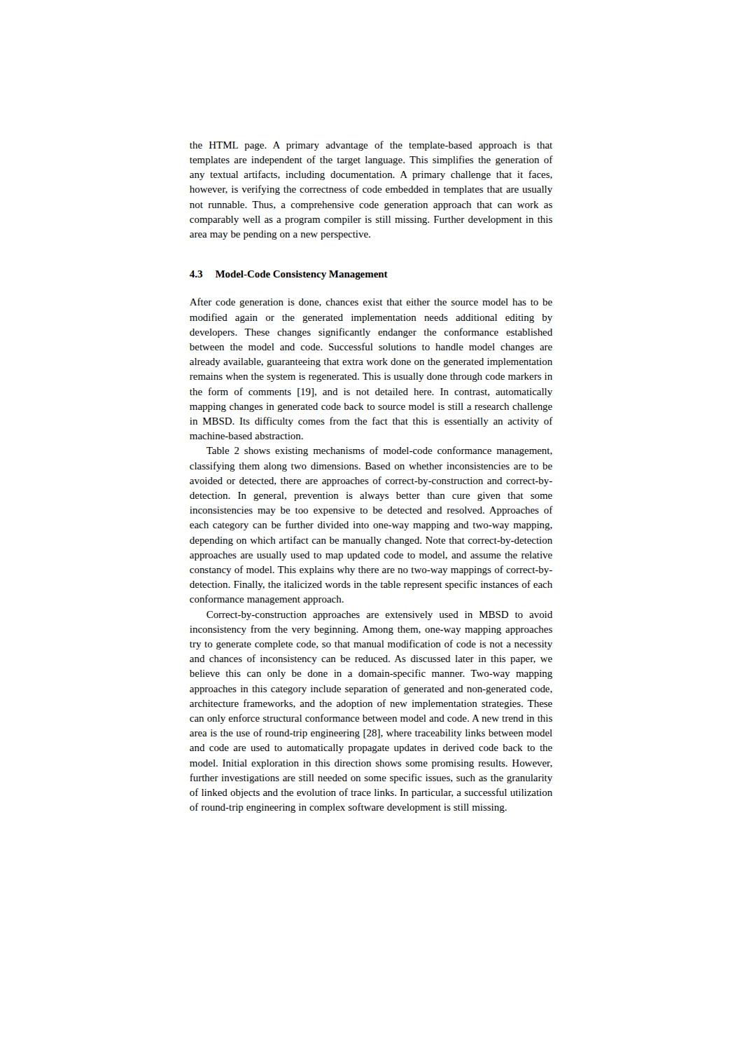the HTML page. A primary advantage of the template-based approach is that templates are independent of the target language. This simplifies the generation of any textual artifacts, including documentation. A primary challenge that it faces, however, is verifying the correctness of code embedded in templates that are usually not runnable. Thus, a comprehensive code generation approach that can work as comparably well as a program compiler is still missing. Further development in this area may be pending on a new perspective.
4.3 Model-Code Consistency Management
After code generation is done, chances exist that either the source model has to be modified again or the generated implementation needs additional editing by developers. These changes significantly endanger the conformance established between the model and code. Successful solutions to handle model changes are already available, guaranteeing that extra work done on the generated implementation remains when the system is regenerated. This is usually done through code markers in the form of comments [19], and is not detailed here. In contrast, automatically mapping changes in generated code back to source model is still a research challenge in MBSD. Its difficulty comes from the fact that this is essentially an activity of machine-based abstraction.
Table 2 shows existing mechanisms of model-code conformance management, classifying them along two dimensions. Based on whether inconsistencies are to be avoided or detected, there are approaches of correct-by-construction and correct-by-detection. In general, prevention is always better than cure given that some inconsistencies may be too expensive to be detected and resolved. Approaches of each category can be further divided into one-way mapping and two-way mapping, depending on which artifact can be manually changed. Note that correct-by-detection approaches are usually used to map updated code to model, and assume the relative constancy of model. This explains why there are no two-way mappings of correct-by-detection. Finally, the italicized words in the table represent specific instances of each conformance management approach.
Correct-by-construction approaches are extensively used in MBSD to avoid inconsistency from the very beginning. Among them, one-way mapping approaches try to generate complete code, so that manual modification of code is not a necessity and chances of inconsistency can be reduced. As discussed later in this paper, we believe this can only be done in a domain-specific manner. Two-way mapping approaches in this category include separation of generated and non-generated code, architecture frameworks, and the adoption of new implementation strategies. These can only enforce structural conformance between model and code. A new trend in this area is the use of round-trip engineering [28], where traceability links between model and code are used to automatically propagate updates in derived code back to the model. Initial exploration in this direction shows some promising results. However, further investigations are still needed on some specific issues, such as the granularity of linked objects and the evolution of trace links. In particular, a successful utilization of round-trip engineering in complex software development is still missing.